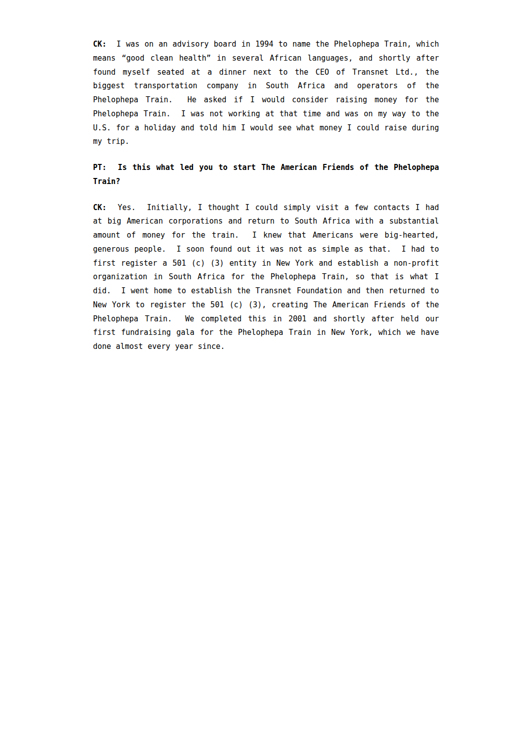CK: I was on an advisory board in 1994 to name the Phelophepa Train, which means “good clean health” in several African languages, and shortly after found myself seated at a dinner next to the CEO of Transnet Ltd., the biggest transportation company in South Africa and operators of the Phelophepa Train. He asked if I would consider raising money for the Phelophepa Train. I was not working at that time and was on my way to the U.S. for a holiday and told him I would see what money I could raise during my trip.
PT: Is this what led you to start The American Friends of the Phelophepa Train?
CK: Yes. Initially, I thought I could simply visit a few contacts I had at big American corporations and return to South Africa with a substantial amount of money for the train. I knew that Americans were big-hearted, generous people. I soon found out it was not as simple as that. I had to first register a 501 (c) (3) entity in New York and establish a non-profit organization in South Africa for the Phelophepa Train, so that is what I did. I went home to establish the Transnet Foundation and then returned to New York to register the 501 (c) (3), creating The American Friends of the Phelophepa Train. We completed this in 2001 and shortly after held our first fundraising gala for the Phelophepa Train in New York, which we have done almost every year since.